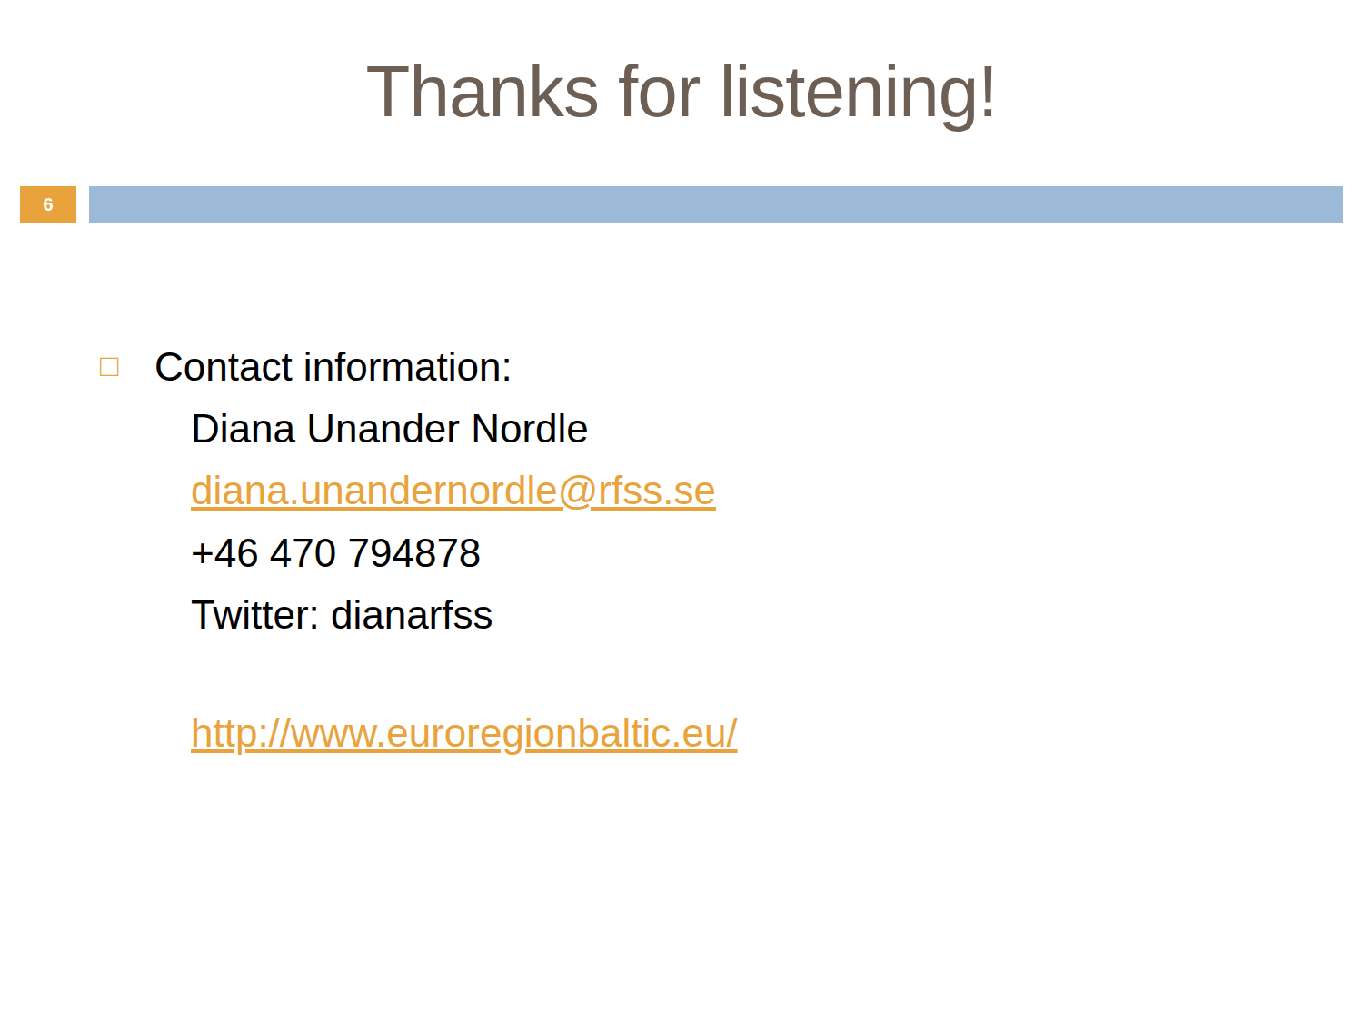Thanks for listening!
6
Contact information:
Diana Unander Nordle
diana.unandernordle@rfss.se
+46 470 794878
Twitter: dianarfss
http://www.euroregionbaltic.eu/